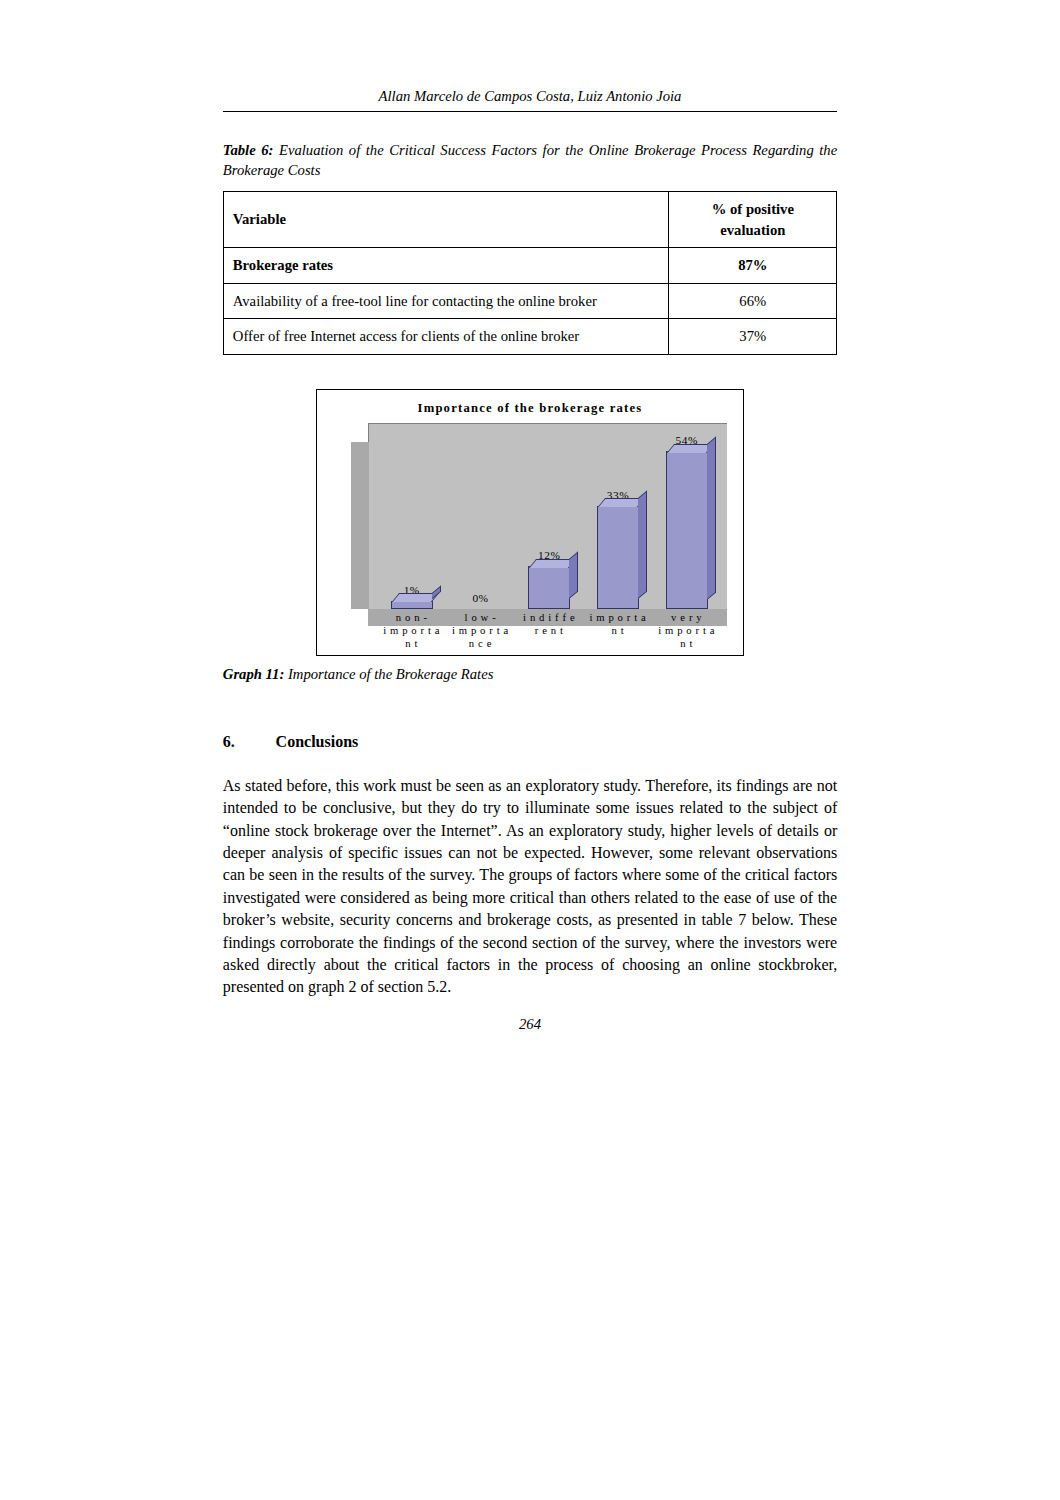Allan Marcelo de Campos Costa, Luiz Antonio Joia
Table 6: Evaluation of the Critical Success Factors for the Online Brokerage Process Regarding the Brokerage Costs
| Variable | % of positive evaluation |
| --- | --- |
| Brokerage rates | 87% |
| Availability of a free-tool line for contacting the online broker | 66% |
| Offer of free Internet access for clients of the online broker | 37% |
Importance of the brokerage rates
1%
0%
12%
33%
54%
n o n -
i m p o r t a n t
l o w -
i m p o r t a n c e
i n d i f f e r e n t
i m p o r t a n t
v e r y
i m p o r t a n t
Graph 11: Importance of the Brokerage Rates
6. Conclusions
As stated before, this work must be seen as an exploratory study. Therefore, its findings are not intended to be conclusive, but they do try to illuminate some issues related to the subject of “online stock brokerage over the Internet”. As an exploratory study, higher levels of details or deeper analysis of specific issues can not be expected. However, some relevant observations can be seen in the results of the survey. The groups of factors where some of the critical factors investigated were considered as being more critical than others related to the ease of use of the broker’s website, security concerns and brokerage costs, as presented in table 7 below. These findings corroborate the findings of the second section of the survey, where the investors were asked directly about the critical factors in the process of choosing an online stockbroker, presented on graph 2 of section 5.2.
264